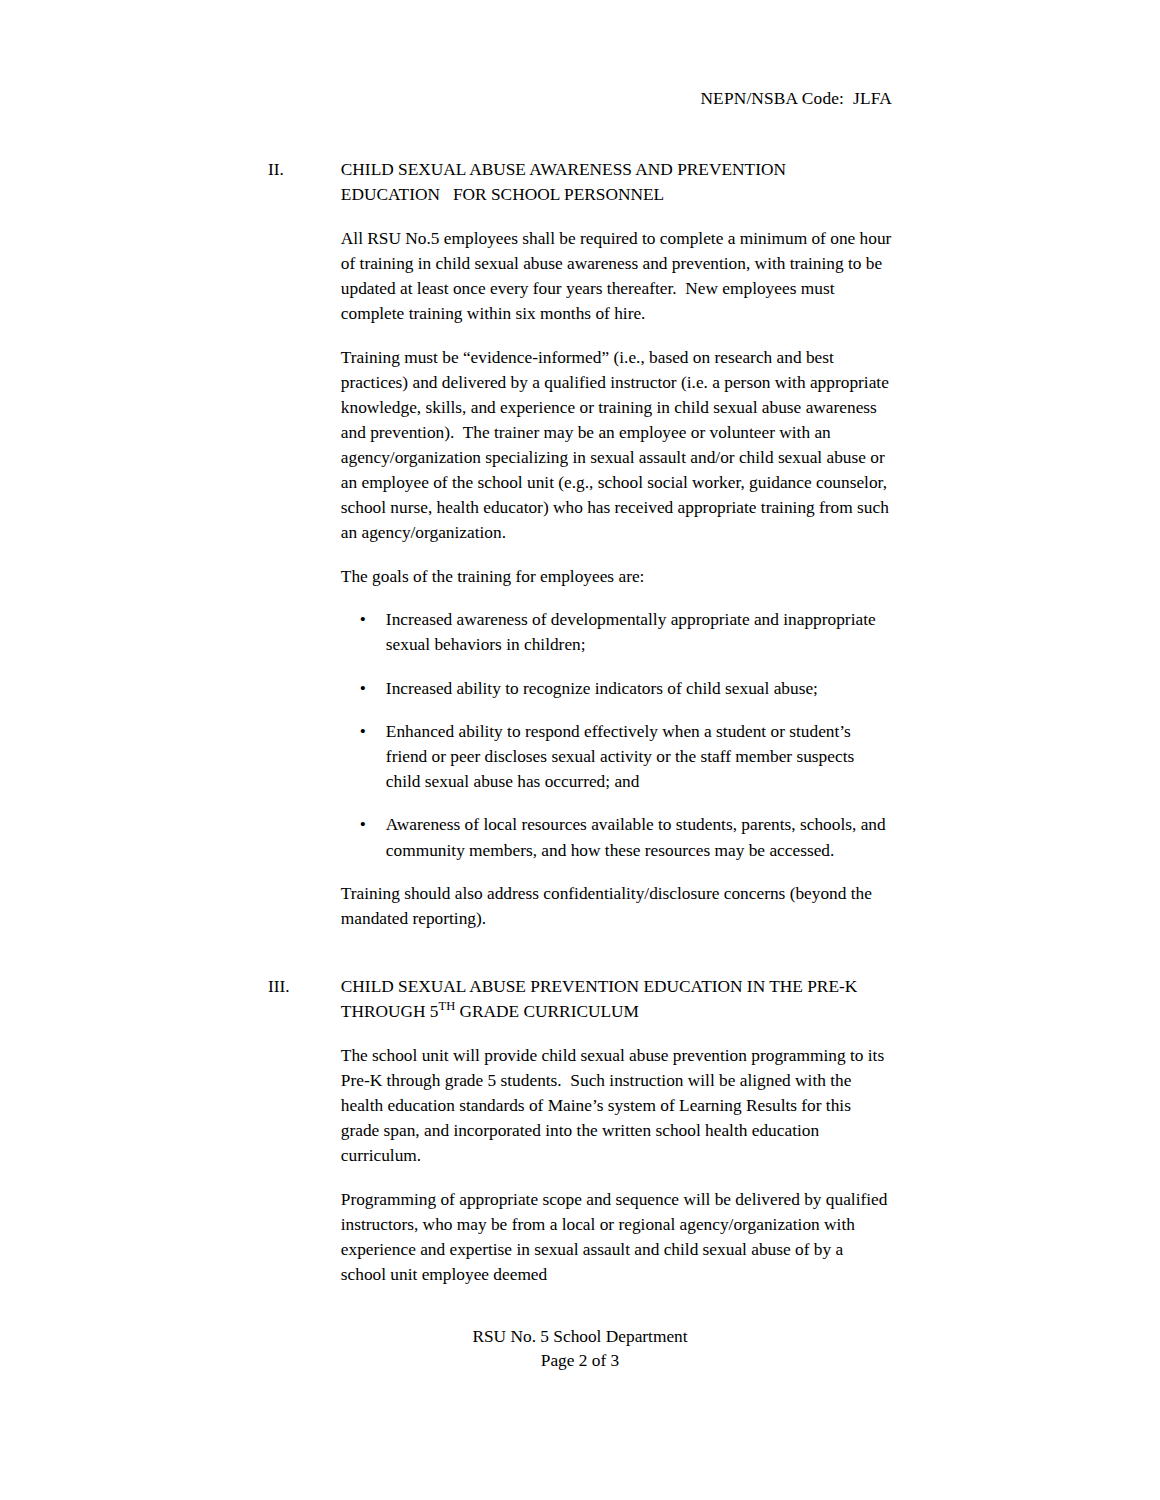NEPN/NSBA Code: JLFA
II.
Child Sexual Abuse Awareness and Prevention Education for School Personnel
All RSU No.5 employees shall be required to complete a minimum of one hour of training in child sexual abuse awareness and prevention, with training to be updated at least once every four years thereafter. New employees must complete training within six months of hire.
Training must be “evidence-informed” (i.e., based on research and best practices) and delivered by a qualified instructor (i.e. a person with appropriate knowledge, skills, and experience or training in child sexual abuse awareness and prevention). The trainer may be an employee or volunteer with an agency/organization specializing in sexual assault and/or child sexual abuse or an employee of the school unit (e.g., school social worker, guidance counselor, school nurse, health educator) who has received appropriate training from such an agency/organization.
The goals of the training for employees are:
Increased awareness of developmentally appropriate and inappropriate sexual behaviors in children;
Increased ability to recognize indicators of child sexual abuse;
Enhanced ability to respond effectively when a student or student’s friend or peer discloses sexual activity or the staff member suspects child sexual abuse has occurred; and
Awareness of local resources available to students, parents, schools, and community members, and how these resources may be accessed.
Training should also address confidentiality/disclosure concerns (beyond the mandated reporting).
III.
Child Sexual Abuse Prevention Education in the Pre-K through 5th Grade Curriculum
The school unit will provide child sexual abuse prevention programming to its Pre-K through grade 5 students. Such instruction will be aligned with the health education standards of Maine’s system of Learning Results for this grade span, and incorporated into the written school health education curriculum.
Programming of appropriate scope and sequence will be delivered by qualified instructors, who may be from a local or regional agency/organization with experience and expertise in sexual assault and child sexual abuse of by a school unit employee deemed
RSU No. 5 School Department
Page 2 of 3